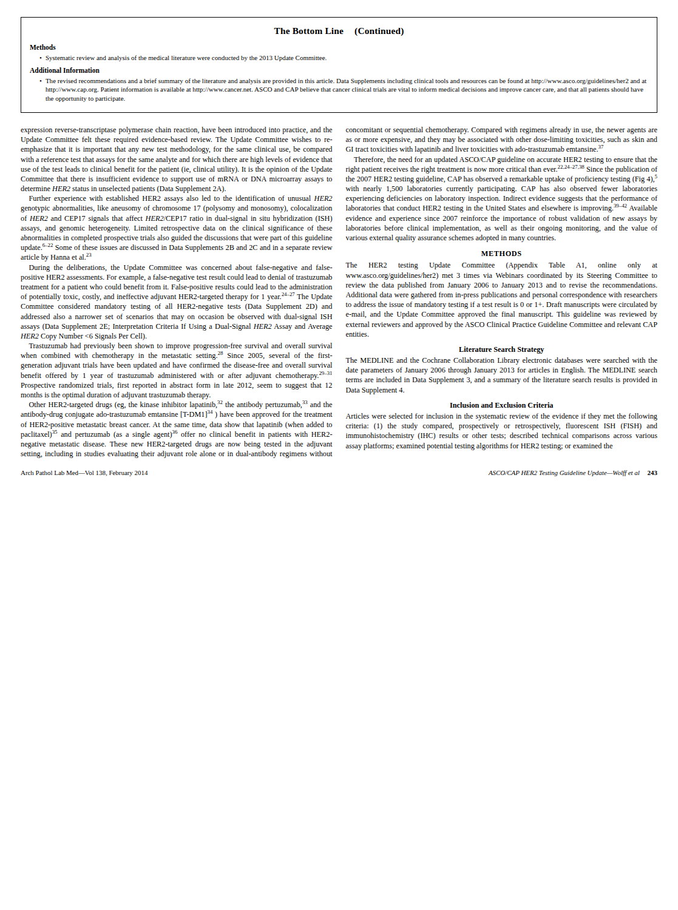The Bottom Line (Continued)
Methods
Systematic review and analysis of the medical literature were conducted by the 2013 Update Committee.
Additional Information
The revised recommendations and a brief summary of the literature and analysis are provided in this article. Data Supplements including clinical tools and resources can be found at http://www.asco.org/guidelines/her2 and at http://www.cap.org. Patient information is available at http://www.cancer.net. ASCO and CAP believe that cancer clinical trials are vital to inform medical decisions and improve cancer care, and that all patients should have the opportunity to participate.
expression reverse-transcriptase polymerase chain reaction, have been introduced into practice, and the Update Committee felt these required evidence-based review. The Update Committee wishes to re-emphasize that it is important that any new test methodology, for the same clinical use, be compared with a reference test that assays for the same analyte and for which there are high levels of evidence that use of the test leads to clinical benefit for the patient (ie, clinical utility). It is the opinion of the Update Committee that there is insufficient evidence to support use of mRNA or DNA microarray assays to determine HER2 status in unselected patients (Data Supplement 2A).
Further experience with established HER2 assays also led to the identification of unusual HER2 genotypic abnormalities, like aneusomy of chromosome 17 (polysomy and monosomy), colocalization of HER2 and CEP17 signals that affect HER2/CEP17 ratio in dual-signal in situ hybridization (ISH) assays, and genomic heterogeneity. Limited retrospective data on the clinical significance of these abnormalities in completed prospective trials also guided the discussions that were part of this guideline update.6–22 Some of these issues are discussed in Data Supplements 2B and 2C and in a separate review article by Hanna et al.23
During the deliberations, the Update Committee was concerned about false-negative and false-positive HER2 assessments. For example, a false-negative test result could lead to denial of trastuzumab treatment for a patient who could benefit from it. False-positive results could lead to the administration of potentially toxic, costly, and ineffective adjuvant HER2-targeted therapy for 1 year.24–27 The Update Committee considered mandatory testing of all HER2-negative tests (Data Supplement 2D) and addressed also a narrower set of scenarios that may on occasion be observed with dual-signal ISH assays (Data Supplement 2E; Interpretation Criteria If Using a Dual-Signal HER2 Assay and Average HER2 Copy Number <6 Signals Per Cell).
Trastuzumab had previously been shown to improve progression-free survival and overall survival when combined with chemotherapy in the metastatic setting.28 Since 2005, several of the first-generation adjuvant trials have been updated and have confirmed the disease-free and overall survival benefit offered by 1 year of trastuzumab administered with or after adjuvant chemotherapy.29–31 Prospective randomized trials, first reported in abstract form in late 2012, seem to suggest that 12 months is the optimal duration of adjuvant trastuzumab therapy.
Other HER2-targeted drugs (eg, the kinase inhibitor lapatinib,32 the antibody pertuzumab,33 and the antibody-drug conjugate ado-trastuzumab emtansine [T-DM1]34 ) have been approved for the treatment of HER2-positive metastatic breast cancer. At the same time, data show that lapatinib (when added to paclitaxel)35 and pertuzumab (as a single agent)36 offer no clinical benefit in patients with HER2-negative metastatic disease. These new HER2-targeted drugs are now being tested in the adjuvant setting, including in studies evaluating their adjuvant role alone or in dual-antibody regimens without concomitant or sequential chemotherapy. Compared with regimens already in use, the newer agents are as or more expensive, and they may be associated with other dose-limiting toxicities, such as skin and GI tract toxicities with lapatinib and liver toxicities with ado-trastuzumab emtansine.37
Therefore, the need for an updated ASCO/CAP guideline on accurate HER2 testing to ensure that the right patient receives the right treatment is now more critical than ever.22,24–27,38 Since the publication of the 2007 HER2 testing guideline, CAP has observed a remarkable uptake of proficiency testing (Fig 4),5 with nearly 1,500 laboratories currently participating. CAP has also observed fewer laboratories experiencing deficiencies on laboratory inspection. Indirect evidence suggests that the performance of laboratories that conduct HER2 testing in the United States and elsewhere is improving.39–42 Available evidence and experience since 2007 reinforce the importance of robust validation of new assays by laboratories before clinical implementation, as well as their ongoing monitoring, and the value of various external quality assurance schemes adopted in many countries.
Methods
The HER2 testing Update Committee (Appendix Table A1, online only at www.asco.org/guidelines/her2) met 3 times via Webinars coordinated by its Steering Committee to review the data published from January 2006 to January 2013 and to revise the recommendations. Additional data were gathered from in-press publications and personal correspondence with researchers to address the issue of mandatory testing if a test result is 0 or 1+. Draft manuscripts were circulated by e-mail, and the Update Committee approved the final manuscript. This guideline was reviewed by external reviewers and approved by the ASCO Clinical Practice Guideline Committee and relevant CAP entities.
Literature Search Strategy
The MEDLINE and the Cochrane Collaboration Library electronic databases were searched with the date parameters of January 2006 through January 2013 for articles in English. The MEDLINE search terms are included in Data Supplement 3, and a summary of the literature search results is provided in Data Supplement 4.
Inclusion and Exclusion Criteria
Articles were selected for inclusion in the systematic review of the evidence if they met the following criteria: (1) the study compared, prospectively or retrospectively, fluorescent ISH (FISH) and immunohistochemistry (IHC) results or other tests; described technical comparisons across various assay platforms; examined potential testing algorithms for HER2 testing; or examined the
Arch Pathol Lab Med—Vol 138, February 2014
ASCO/CAP HER2 Testing Guideline Update—Wolff et al 243